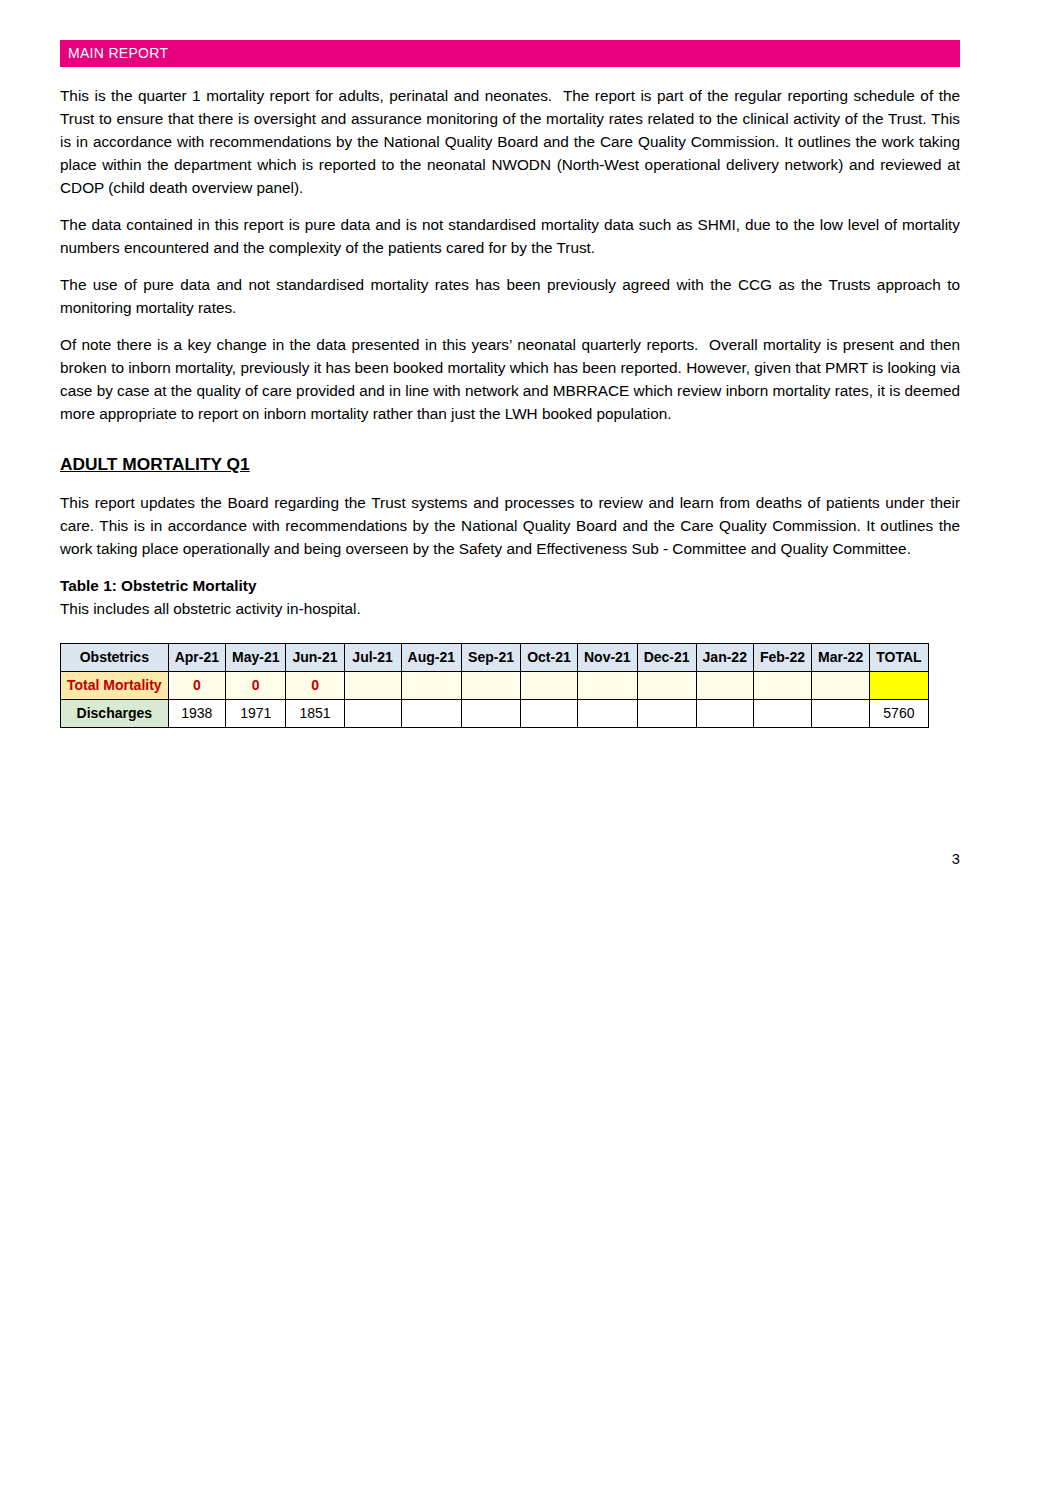MAIN REPORT
This is the quarter 1 mortality report for adults, perinatal and neonates. The report is part of the regular reporting schedule of the Trust to ensure that there is oversight and assurance monitoring of the mortality rates related to the clinical activity of the Trust. This is in accordance with recommendations by the National Quality Board and the Care Quality Commission. It outlines the work taking place within the department which is reported to the neonatal NWODN (North-West operational delivery network) and reviewed at CDOP (child death overview panel).
The data contained in this report is pure data and is not standardised mortality data such as SHMI, due to the low level of mortality numbers encountered and the complexity of the patients cared for by the Trust.
The use of pure data and not standardised mortality rates has been previously agreed with the CCG as the Trusts approach to monitoring mortality rates.
Of note there is a key change in the data presented in this years’ neonatal quarterly reports. Overall mortality is present and then broken to inborn mortality, previously it has been booked mortality which has been reported. However, given that PMRT is looking via case by case at the quality of care provided and in line with network and MBRRACE which review inborn mortality rates, it is deemed more appropriate to report on inborn mortality rather than just the LWH booked population.
ADULT MORTALITY Q1
This report updates the Board regarding the Trust systems and processes to review and learn from deaths of patients under their care. This is in accordance with recommendations by the National Quality Board and the Care Quality Commission. It outlines the work taking place operationally and being overseen by the Safety and Effectiveness Sub - Committee and Quality Committee.
Table 1: Obstetric Mortality
This includes all obstetric activity in-hospital.
| Obstetrics | Apr-21 | May-21 | Jun-21 | Jul-21 | Aug-21 | Sep-21 | Oct-21 | Nov-21 | Dec-21 | Jan-22 | Feb-22 | Mar-22 | TOTAL |
| --- | --- | --- | --- | --- | --- | --- | --- | --- | --- | --- | --- | --- | --- |
| Total Mortality | 0 | 0 | 0 | | | | | | | | | | |
| Discharges | 1938 | 1971 | 1851 | | | | | | | | | | 5760 |
3